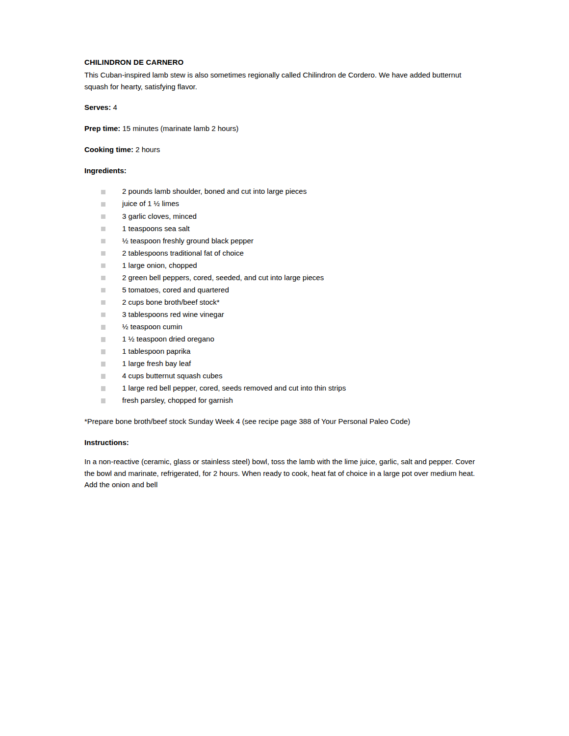CHILINDRON DE CARNERO
This Cuban-inspired lamb stew is also sometimes regionally called Chilindron de Cordero. We have added butternut squash for hearty, satisfying flavor.
Serves: 4
Prep time: 15 minutes (marinate lamb 2 hours)
Cooking time: 2 hours
Ingredients:
2 pounds lamb shoulder, boned and cut into large pieces
juice of 1 ½ limes
3 garlic cloves, minced
1 teaspoons sea salt
½ teaspoon freshly ground black pepper
2 tablespoons traditional fat of choice
1 large onion, chopped
2 green bell peppers, cored, seeded, and cut into large pieces
5 tomatoes, cored and quartered
2 cups bone broth/beef stock*
3 tablespoons red wine vinegar
½ teaspoon cumin
1 ½ teaspoon dried oregano
1 tablespoon paprika
1 large fresh bay leaf
4 cups butternut squash cubes
1 large red bell pepper, cored, seeds removed and cut into thin strips
fresh parsley, chopped for garnish
*Prepare bone broth/beef stock Sunday Week 4 (see recipe page 388 of Your Personal Paleo Code)
Instructions:
In a non-reactive (ceramic, glass or stainless steel) bowl, toss the lamb with the lime juice, garlic, salt and pepper. Cover the bowl and marinate, refrigerated, for 2 hours. When ready to cook, heat fat of choice in a large pot over medium heat. Add the onion and bell